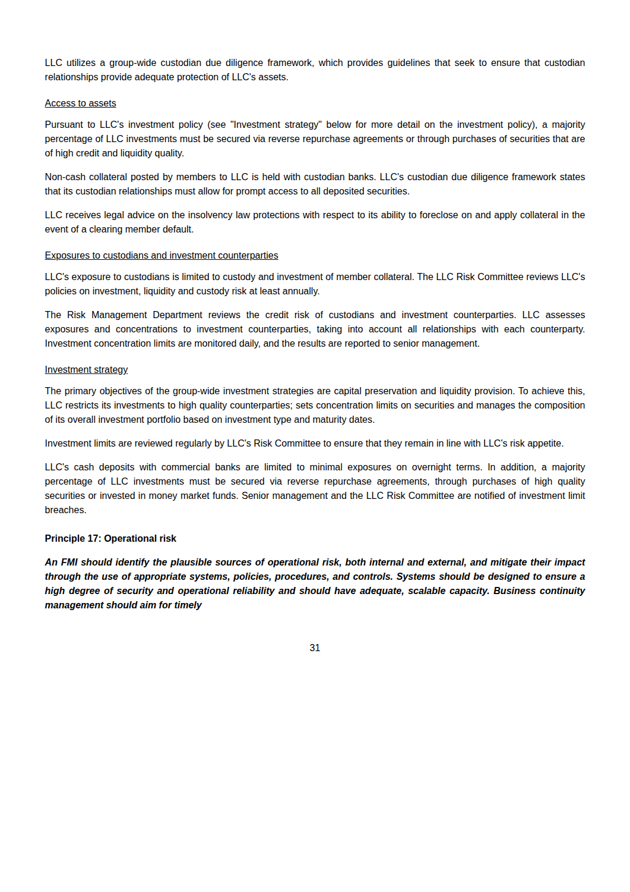LLC utilizes a group-wide custodian due diligence framework, which provides guidelines that seek to ensure that custodian relationships provide adequate protection of LLC's assets.
Access to assets
Pursuant to LLC's investment policy (see "Investment strategy" below for more detail on the investment policy), a majority percentage of LLC investments must be secured via reverse repurchase agreements or through purchases of securities that are of high credit and liquidity quality.
Non-cash collateral posted by members to LLC is held with custodian banks. LLC's custodian due diligence framework states that its custodian relationships must allow for prompt access to all deposited securities.
LLC receives legal advice on the insolvency law protections with respect to its ability to foreclose on and apply collateral in the event of a clearing member default.
Exposures to custodians and investment counterparties
LLC's exposure to custodians is limited to custody and investment of member collateral. The LLC Risk Committee reviews LLC's policies on investment, liquidity and custody risk at least annually.
The Risk Management Department reviews the credit risk of custodians and investment counterparties. LLC assesses exposures and concentrations to investment counterparties, taking into account all relationships with each counterparty. Investment concentration limits are monitored daily, and the results are reported to senior management.
Investment strategy
The primary objectives of the group-wide investment strategies are capital preservation and liquidity provision. To achieve this, LLC restricts its investments to high quality counterparties; sets concentration limits on securities and manages the composition of its overall investment portfolio based on investment type and maturity dates.
Investment limits are reviewed regularly by LLC's Risk Committee to ensure that they remain in line with LLC's risk appetite.
LLC's cash deposits with commercial banks are limited to minimal exposures on overnight terms. In addition, a majority percentage of LLC investments must be secured via reverse repurchase agreements, through purchases of high quality securities or invested in money market funds. Senior management and the LLC Risk Committee are notified of investment limit breaches.
Principle 17: Operational risk
An FMI should identify the plausible sources of operational risk, both internal and external, and mitigate their impact through the use of appropriate systems, policies, procedures, and controls. Systems should be designed to ensure a high degree of security and operational reliability and should have adequate, scalable capacity. Business continuity management should aim for timely
31